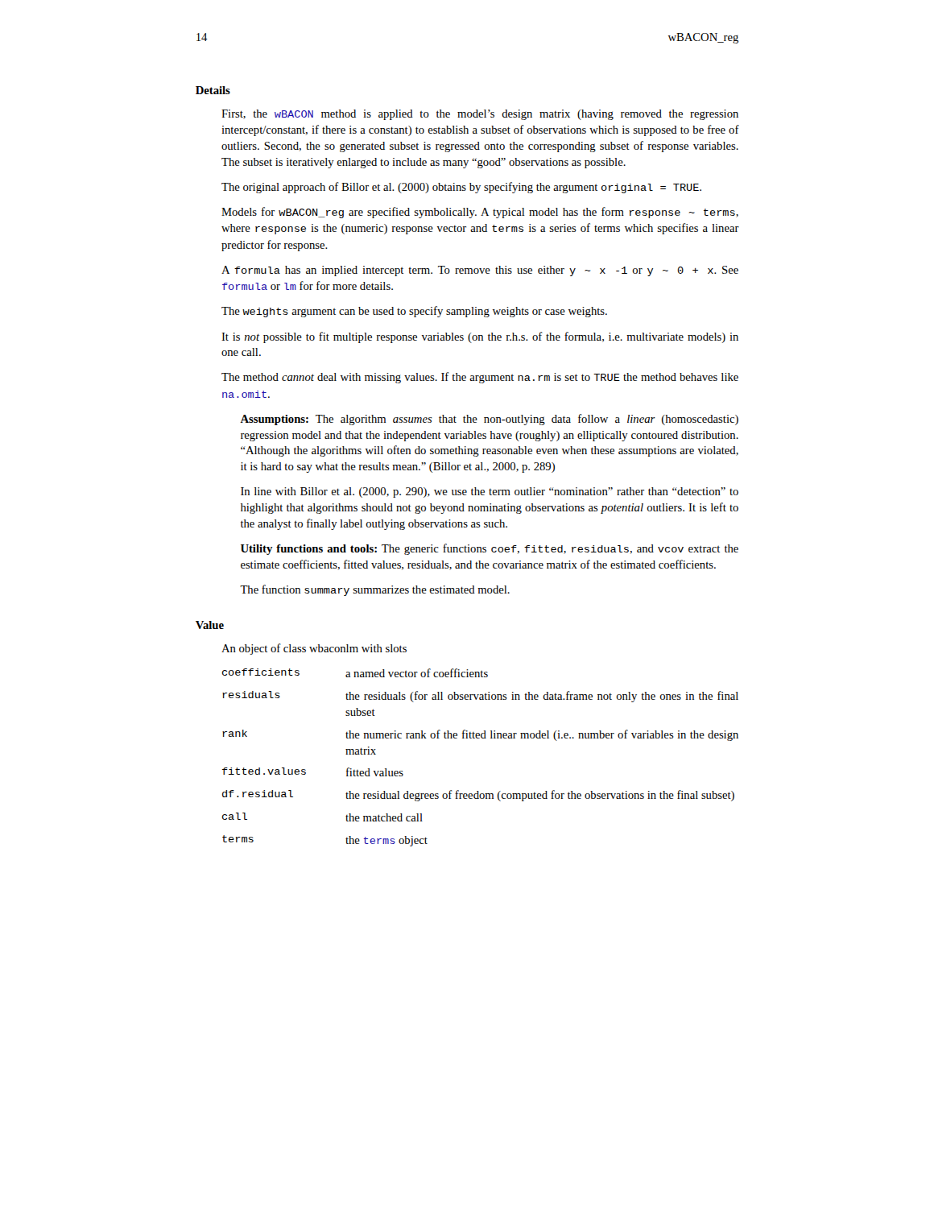14 wBACON_reg
Details
First, the wBACON method is applied to the model’s design matrix (having removed the regression intercept/constant, if there is a constant) to establish a subset of observations which is supposed to be free of outliers. Second, the so generated subset is regressed onto the corresponding subset of response variables. The subset is iteratively enlarged to include as many “good” observations as possible.
The original approach of Billor et al. (2000) obtains by specifying the argument original = TRUE.
Models for wBACON_reg are specified symbolically. A typical model has the form response ~ terms, where response is the (numeric) response vector and terms is a series of terms which specifies a linear predictor for response.
A formula has an implied intercept term. To remove this use either y ~ x -1 or y ~ 0 + x. See formula or lm for for more details.
The weights argument can be used to specify sampling weights or case weights.
It is not possible to fit multiple response variables (on the r.h.s. of the formula, i.e. multivariate models) in one call.
The method cannot deal with missing values. If the argument na.rm is set to TRUE the method behaves like na.omit.
Assumptions: The algorithm assumes that the non-outlying data follow a linear (homoscedastic) regression model and that the independent variables have (roughly) an elliptically contoured distribution. “Although the algorithms will often do something reasonable even when these assumptions are violated, it is hard to say what the results mean.” (Billor et al., 2000, p. 289)
In line with Billor et al. (2000, p. 290), we use the term outlier “nomination” rather than “detection” to highlight that algorithms should not go beyond nominating observations as potential outliers. It is left to the analyst to finally label outlying observations as such.
Utility functions and tools: The generic functions coef, fitted, residuals, and vcov extract the estimate coefficients, fitted values, residuals, and the covariance matrix of the estimated coefficients.
The function summary summarizes the estimated model.
Value
An object of class wbaconlm with slots
coefficients
a named vector of coefficients
residuals
the residuals (for all observations in the data.frame not only the ones in the final subset
rank
the numeric rank of the fitted linear model (i.e.. number of variables in the design matrix
fitted.values
fitted values
df.residual
the residual degrees of freedom (computed for the observations in the final subset)
call
the matched call
terms
the terms object